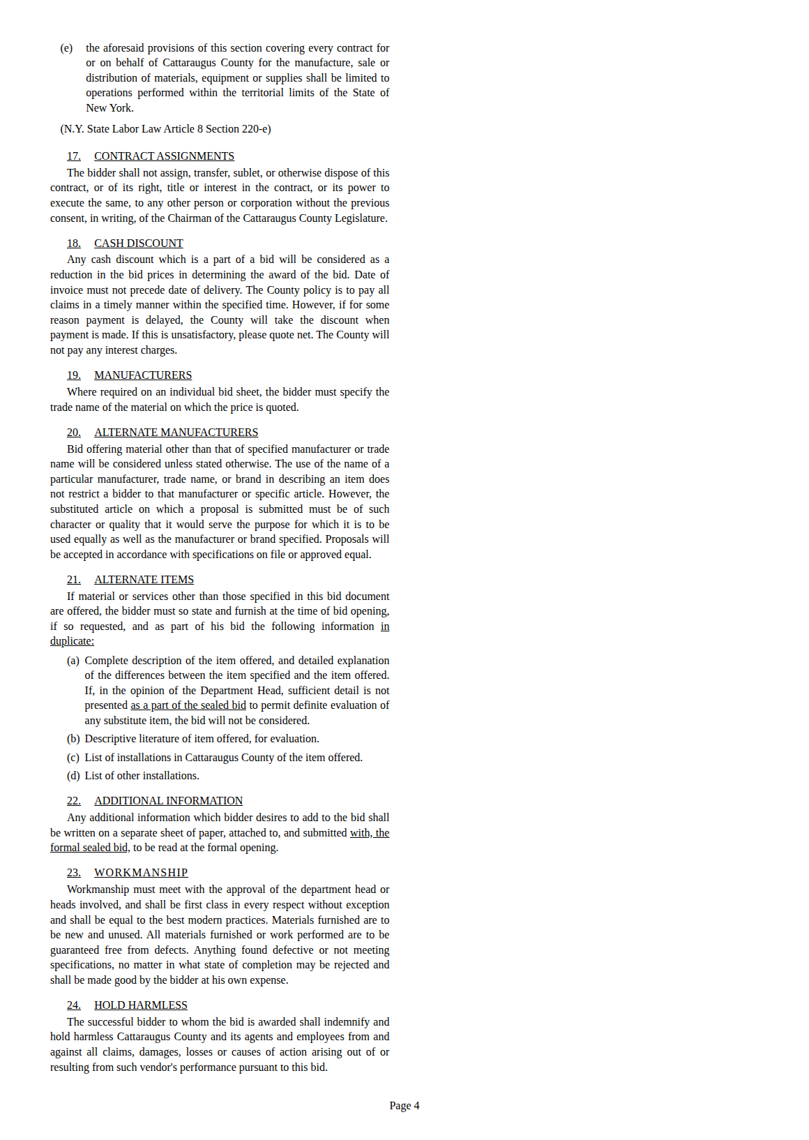(e)
the aforesaid provisions of this section covering every contract for or on behalf of Cattaraugus County for the manufacture, sale or distribution of materials, equipment or supplies shall be limited to operations performed within the territorial limits of the State of New York.
(N.Y. State Labor Law Article 8 Section 220-e)
17. CONTRACT ASSIGNMENTS
The bidder shall not assign, transfer, sublet, or otherwise dispose of this contract, or of its right, title or interest in the contract, or its power to execute the same, to any other person or corporation without the previous consent, in writing, of the Chairman of the Cattaraugus County Legislature.
18. CASH DISCOUNT
Any cash discount which is a part of a bid will be considered as a reduction in the bid prices in determining the award of the bid. Date of invoice must not precede date of delivery. The County policy is to pay all claims in a timely manner within the specified time. However, if for some reason payment is delayed, the County will take the discount when payment is made. If this is unsatisfactory, please quote net. The County will not pay any interest charges.
19. MANUFACTURERS
Where required on an individual bid sheet, the bidder must specify the trade name of the material on which the price is quoted.
20. ALTERNATE MANUFACTURERS
Bid offering material other than that of specified manufacturer or trade name will be considered unless stated otherwise. The use of the name of a particular manufacturer, trade name, or brand in describing an item does not restrict a bidder to that manufacturer or specific article. However, the substituted article on which a proposal is submitted must be of such character or quality that it would serve the purpose for which it is to be used equally as well as the manufacturer or brand specified. Proposals will be accepted in accordance with specifications on file or approved equal.
21. ALTERNATE ITEMS
If material or services other than those specified in this bid document are offered, the bidder must so state and furnish at the time of bid opening, if so requested, and as part of his bid the following information in duplicate:
(a)
Complete description of the item offered, and detailed explanation of the differences between the item specified and the item offered. If, in the opinion of the Department Head, sufficient detail is not presented as a part of the sealed bid to permit definite evaluation of any substitute item, the bid will not be considered.
(b)
Descriptive literature of item offered, for evaluation.
(c)
List of installations in Cattaraugus County of the item offered.
(d)
List of other installations.
22. ADDITIONAL INFORMATION
Any additional information which bidder desires to add to the bid shall be written on a separate sheet of paper, attached to, and submitted with, the formal sealed bid, to be read at the formal opening.
23. WORKMANSHIP
Workmanship must meet with the approval of the department head or heads involved, and shall be first class in every respect without exception and shall be equal to the best modern practices. Materials furnished are to be new and unused. All materials furnished or work performed are to be guaranteed free from defects. Anything found defective or not meeting specifications, no matter in what state of completion may be rejected and shall be made good by the bidder at his own expense.
24. HOLD HARMLESS
The successful bidder to whom the bid is awarded shall indemnify and hold harmless Cattaraugus County and its agents and employees from and against all claims, damages, losses or causes of action arising out of or resulting from such vendor's performance pursuant to this bid.
Page 4